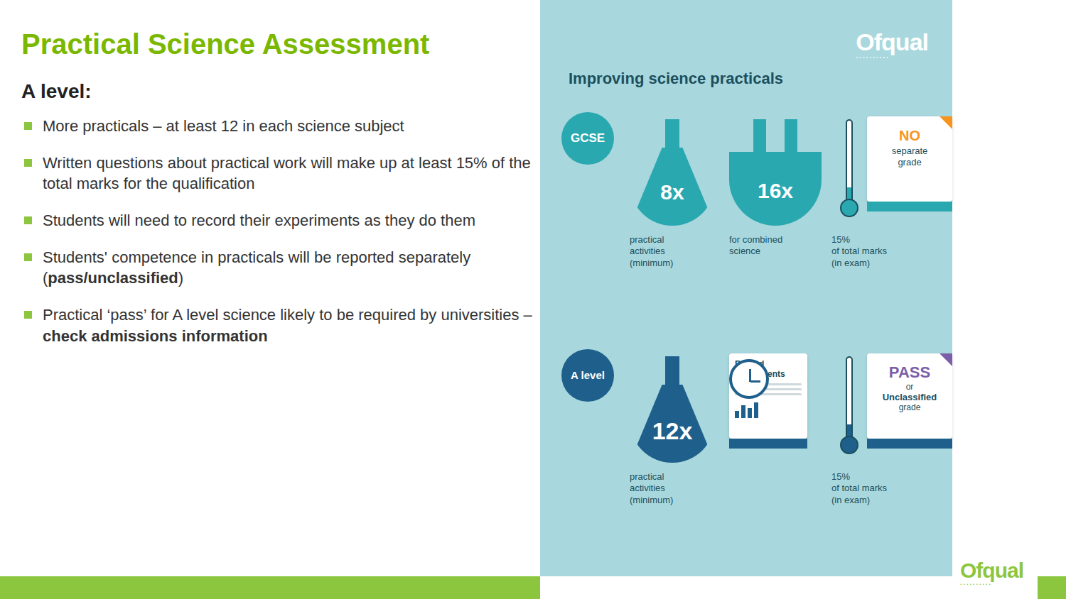Practical Science Assessment
A level:
More practicals – at least 12 in each science subject
Written questions about practical work will make up at least 15% of the total marks for the qualification
Students will need to record their experiments as they do them
Students' competence in practicals will be reported separately (pass/unclassified)
Practical ‘pass’ for A level science likely to be required by universities – check admissions information
Ofqual..........
Improving science practicals
GCSE
8x
16x
NO
separate
grade
practical
activities
(minimum)
for combined
science
15%
of total marks
(in exam)
A level
12x
Record
experiments
PASS
or
Unclassified
grade
practical
activities
(minimum)
15%
of total marks
(in exam)
Ofqual..........